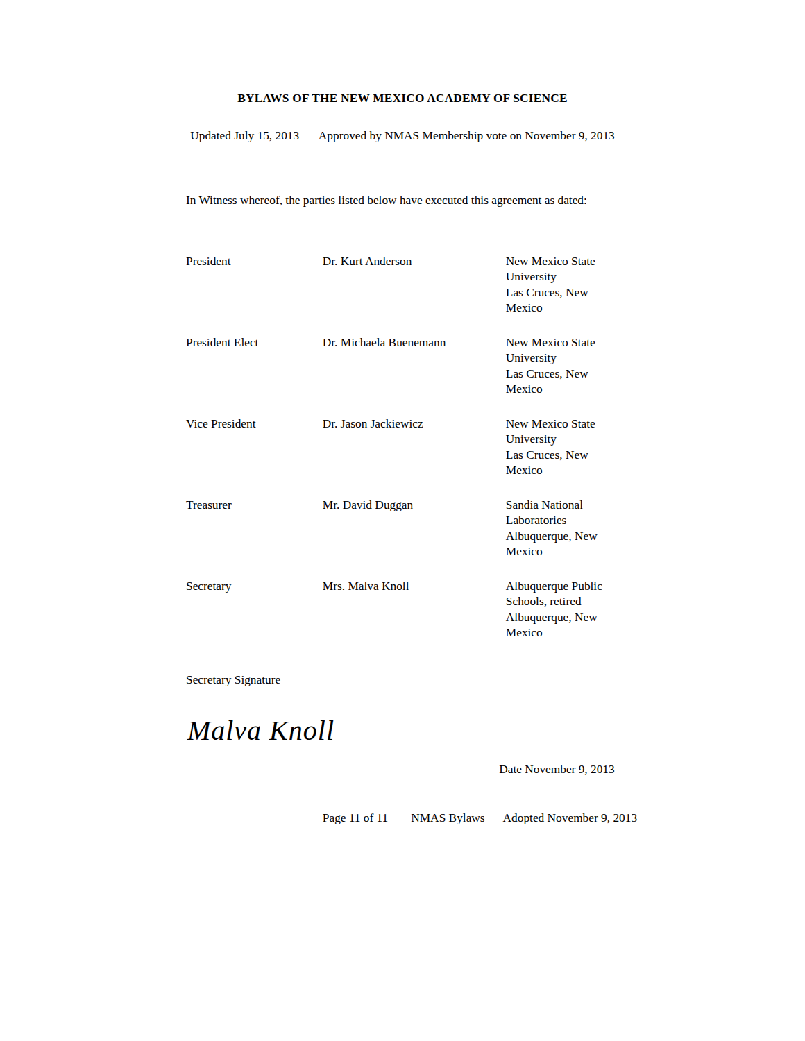Bylaws of the New Mexico Academy of Science
Updated July 15, 2013 Approved by NMAS Membership vote on November 9, 2013
In Witness whereof, the parties listed below have executed this agreement as dated:
| President | Dr. Kurt Anderson | New Mexico State University Las Cruces, New Mexico |
| President Elect | Dr. Michaela Buenemann | New Mexico State University Las Cruces, New Mexico |
| Vice President | Dr. Jason Jackiewicz | New Mexico State University Las Cruces, New Mexico |
| Treasurer | Mr. David Duggan | Sandia National Laboratories Albuquerque, New Mexico |
| Secretary | Mrs. Malva Knoll | Albuquerque Public Schools, retired Albuquerque, New Mexico |
Secretary Signature
Malva Knoll
Date November 9, 2013
Page 11 of 11 NMAS Bylaws Adopted November 9, 2013